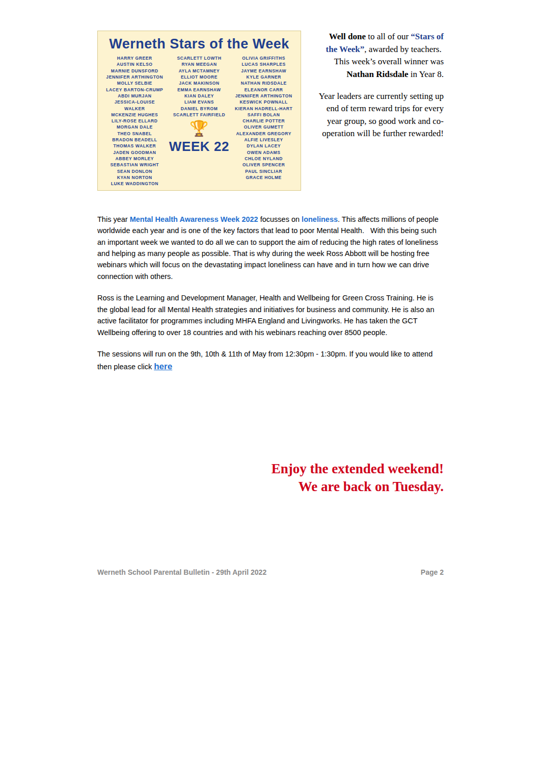Werneth Stars of the Week
HARRY GREER
AUSTIN KELSO
MARNIE DUNSFORD
JENNIFER ARTHINGTON
MOLLY SELBIE
LACEY BARTON-CRUMP
ABDI MURJAN
JESSICA-LOUISE WALKER
MCKENZIE HUGHES
LILY-ROSE ELLARD
MORGAN DALE
THEO SNABEL
BRADON BEADELL
THOMAS WALKER
JADEN GOODMAN
ABBEY MORLEY
SEBASTIAN WRIGHT
SEAN DONLON
KYAN NORTON
LUKE WADDINGTON
SCARLETT LOWTH
RYAN MEEGAN
AYLA MCTAMNEY
ELLIOT MOORE
JACK MAKINSON
EMMA EARNSHAW
KIAN DALEY
LIAM EVANS
DANIEL BYROM
SCARLETT FAIRFIELD
🏆
Week 22
OLIVIA GRIFFITHS
LUCAS SHARPLES
JAYME EARNSHAW
KYLE GARNER
NATHAN RIDSDALE
ELEANOR CARR
JENNIFER ARTHINGTON
KESWICK POWNALL
KIERAN HADRELL-HART
SAFFI BOLAN
CHARLIE POTTER
OLIVER GUMETT
ALEXANDER GREGORY
ALFIE LIVESLEY
DYLAN LACEY
OWEN ADAMS
CHLOE NYLAND
OLIVER SPENCER
PAUL SINCLIAR
GRACE HOLME
Well done to all of our “Stars of the Week”, awarded by teachers. This week’s overall winner was Nathan Ridsdale in Year 8.
Year leaders are currently setting up end of term reward trips for every year group, so good work and co-operation will be further rewarded!
This year Mental Health Awareness Week 2022 focusses on loneliness. This affects millions of people worldwide each year and is one of the key factors that lead to poor Mental Health. With this being such an important week we wanted to do all we can to support the aim of reducing the high rates of loneliness and helping as many people as possible. That is why during the week Ross Abbott will be hosting free webinars which will focus on the devastating impact loneliness can have and in turn how we can drive connection with others.
Ross is the Learning and Development Manager, Health and Wellbeing for Green Cross Training. He is the global lead for all Mental Health strategies and initiatives for business and community. He is also an active facilitator for programmes including MHFA England and Livingworks. He has taken the GCT Wellbeing offering to over 18 countries and with his webinars reaching over 8500 people.
The sessions will run on the 9th, 10th & 11th of May from 12:30pm - 1:30pm. If you would like to attend then please click here
Enjoy the extended weekend!
We are back on Tuesday.
Werneth School Parental Bulletin - 29th April 2022 Page 2